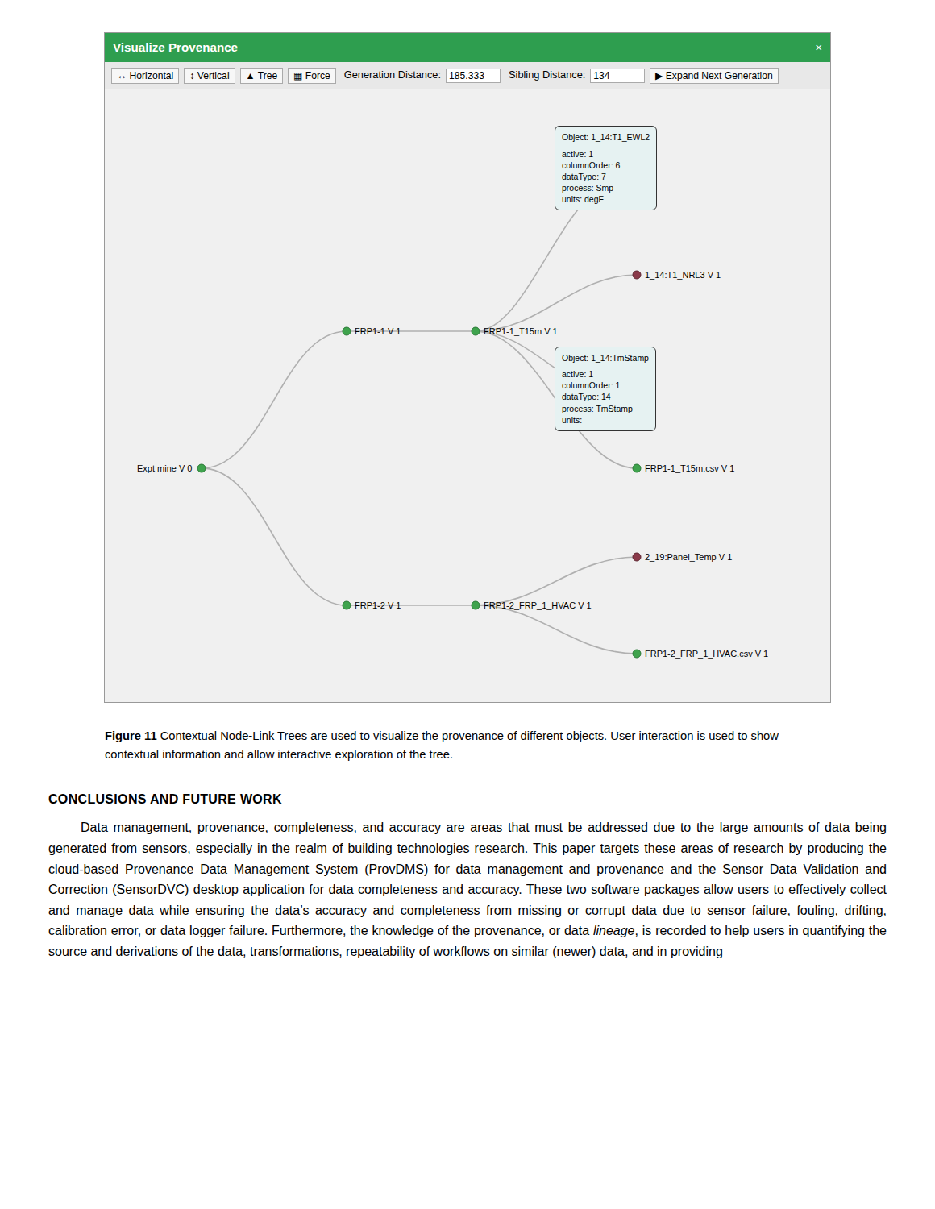Visualize Provenance ×
↔ Horizontal ↕ Vertical ▲ Tree ▦ Force Generation Distance: Sibling Distance: ▶ Expand Next Generation
Expt mine V 0 FRP1-1 V 1 FRP1-1_T15m V 1 1_14:T1_NRL3 V 1 FRP1-1_T15m.csv V 1 FRP1-2 V 1 FRP1-2_FRP_1_HVAC V 1 2_19:Panel_Temp V 1 FRP1-2_FRP_1_HVAC.csv V 1
Object: 1_14:T1_EWL2
active: 1
columnOrder: 6
dataType: 7
process: Smp
units: degF
Object: 1_14:TmStamp
active: 1
columnOrder: 1
dataType: 14
process: TmStamp
units:
Figure 11 Contextual Node-Link Trees are used to visualize the provenance of different objects. User interaction is used to show contextual information and allow interactive exploration of the tree.
CONCLUSIONS AND FUTURE WORK
Data management, provenance, completeness, and accuracy are areas that must be addressed due to the large amounts of data being generated from sensors, especially in the realm of building technologies research. This paper targets these areas of research by producing the cloud-based Provenance Data Management System (ProvDMS) for data management and provenance and the Sensor Data Validation and Correction (SensorDVC) desktop application for data completeness and accuracy. These two software packages allow users to effectively collect and manage data while ensuring the data’s accuracy and completeness from missing or corrupt data due to sensor failure, fouling, drifting, calibration error, or data logger failure. Furthermore, the knowledge of the provenance, or data lineage, is recorded to help users in quantifying the source and derivations of the data, transformations, repeatability of workflows on similar (newer) data, and in providing